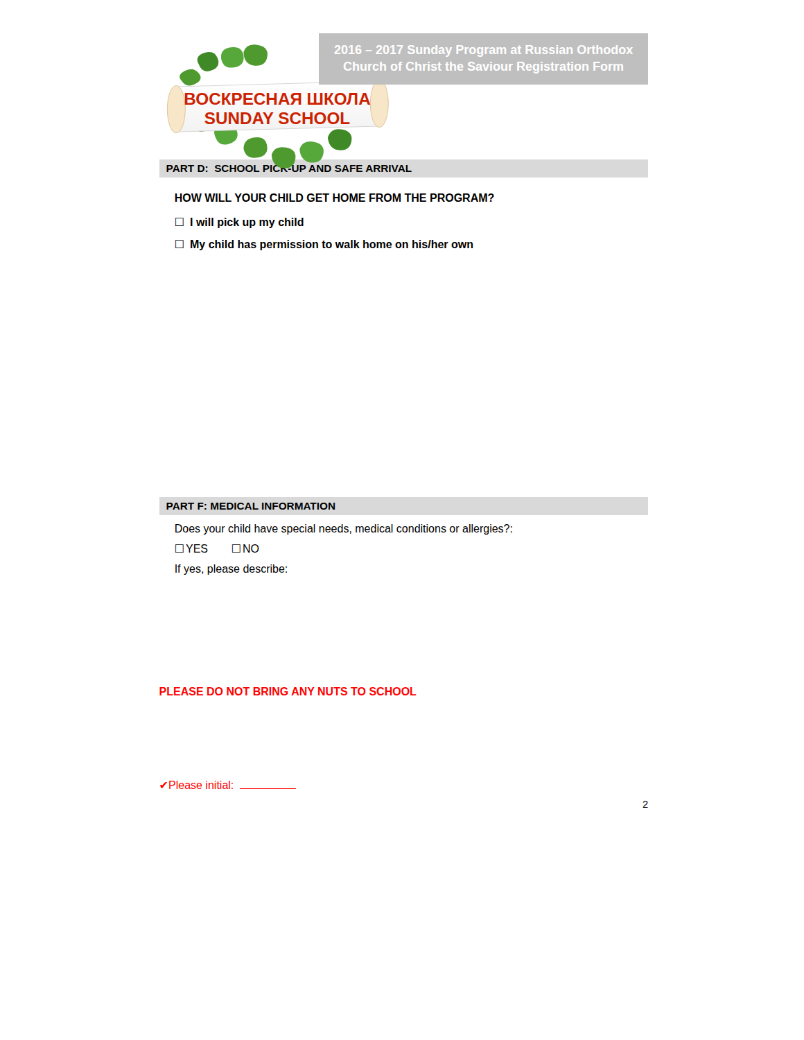2016 – 2017 Sunday Program at Russian Orthodox Church of Christ the Saviour Registration Form
PART D: SCHOOL PICK-UP AND SAFE ARRIVAL
HOW WILL YOUR CHILD GET HOME FROM THE PROGRAM?
☐I will pick up my child
☐My child has permission to walk home on his/her own
PART F: MEDICAL INFORMATION
Does your child have special needs, medical conditions or allergies?:
☐YES ☐NO
If yes, please describe:
PLEASE DO NOT BRING ANY NUTS TO SCHOOL
✔Please initial:
2